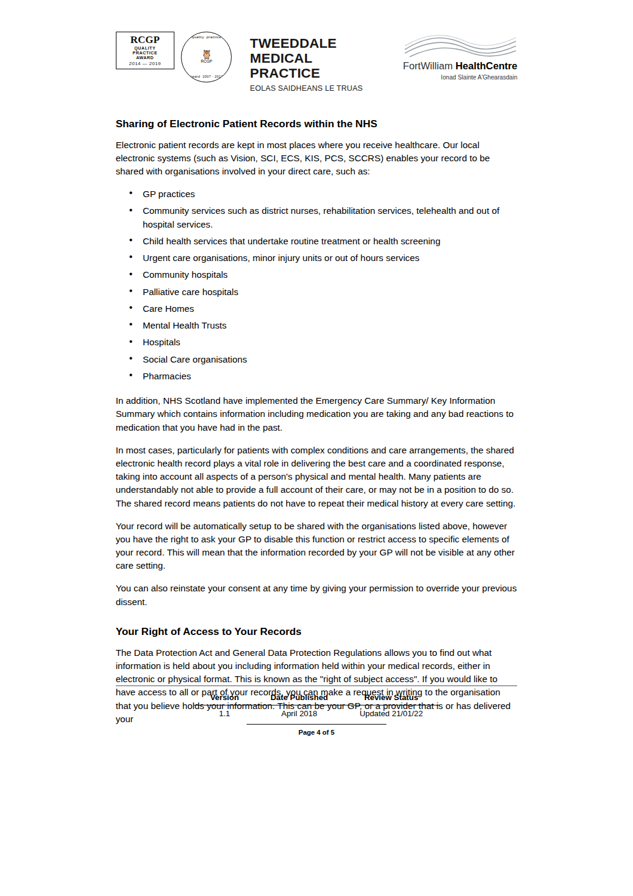RCGP Quality
Practice
Award
2014 — 2019
Quality Practice
🦉 RCGP
Award 2007 - 2012
TWEEDDALE MEDICAL PRACTICE
EOLAS SAIDHEANS LE TRUAS
FortWilliam HealthCentre
Ionad Slainte A'Ghearasdain
Sharing of Electronic Patient Records within the NHS
Electronic patient records are kept in most places where you receive healthcare. Our local electronic systems (such as Vision, SCI, ECS, KIS, PCS, SCCRS) enables your record to be shared with organisations involved in your direct care, such as:
GP practices
Community services such as district nurses, rehabilitation services, telehealth and out of hospital services.
Child health services that undertake routine treatment or health screening
Urgent care organisations, minor injury units or out of hours services
Community hospitals
Palliative care hospitals
Care Homes
Mental Health Trusts
Hospitals
Social Care organisations
Pharmacies
In addition, NHS Scotland have implemented the Emergency Care Summary/ Key Information Summary which contains information including medication you are taking and any bad reactions to medication that you have had in the past.
In most cases, particularly for patients with complex conditions and care arrangements, the shared electronic health record plays a vital role in delivering the best care and a coordinated response, taking into account all aspects of a person's physical and mental health. Many patients are understandably not able to provide a full account of their care, or may not be in a position to do so. The shared record means patients do not have to repeat their medical history at every care setting.
Your record will be automatically setup to be shared with the organisations listed above, however you have the right to ask your GP to disable this function or restrict access to specific elements of your record. This will mean that the information recorded by your GP will not be visible at any other care setting.
You can also reinstate your consent at any time by giving your permission to override your previous dissent.
Your Right of Access to Your Records
The Data Protection Act and General Data Protection Regulations allows you to find out what information is held about you including information held within your medical records, either in electronic or physical format. This is known as the "right of subject access". If you would like to have access to all or part of your records, you can make a request in writing to the organisation that you believe holds your information. This can be your GP, or a provider that is or has delivered your
| Version | Date Published | Review Status |
| --- | --- | --- |
| 1.1 | April 2018 | Updated 21/01/22 |
Page 4 of 5